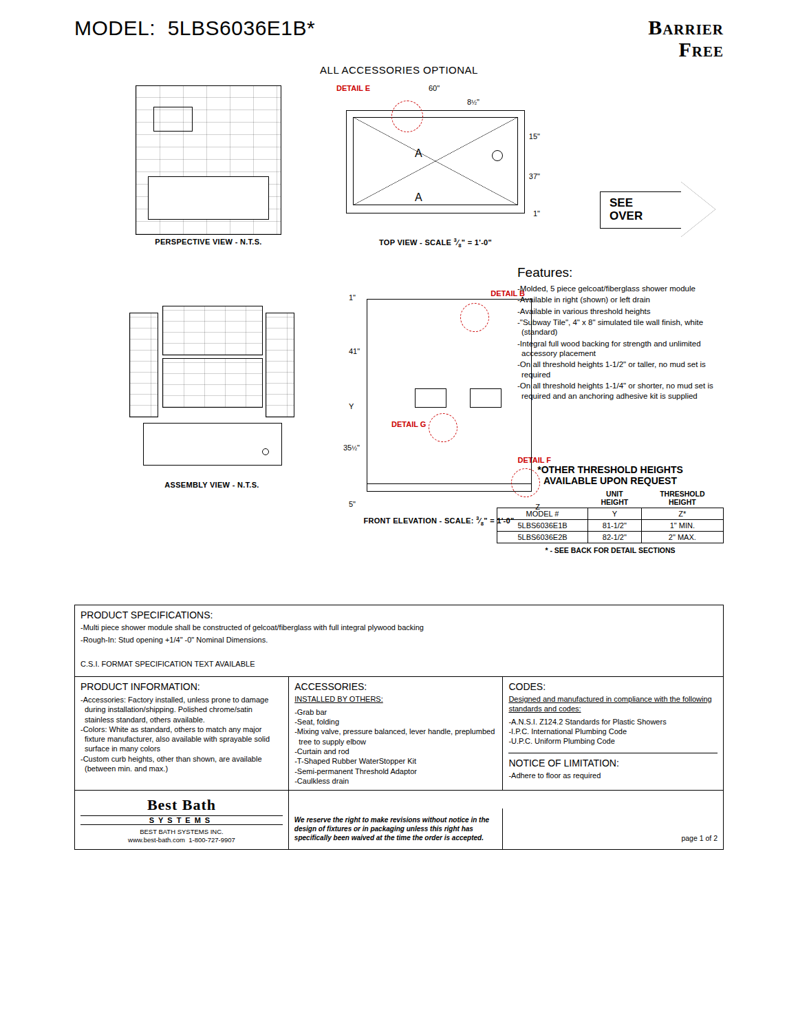MODEL: 5LBS6036E1B*
Barrier Free
ALL ACCESSORIES OPTIONAL
PERSPECTIVE VIEW - N.T.S.
ASSEMBLY VIEW - N.T.S.
DETAIL E 60" 8½" 15" 37" 1"
A A
TOP VIEW - SCALE 3⁄8" = 1'-0"
1" 41" Y 35½" 5" Z DETAIL B DETAIL G DETAIL F
FRONT ELEVATION - SCALE: 3⁄8" = 1'-0"
SEE
OVER
Features:
Molded, 5 piece gelcoat/fiberglass shower module
Available in right (shown) or left drain
Available in various threshold heights
"Subway Tile", 4" x 8" simulated tile wall finish, white (standard)
Integral full wood backing for strength and unlimited accessory placement
On all threshold heights 1-1/2" or taller, no mud set is required
On all threshold heights 1-1/4" or shorter, no mud set is required and an anchoring adhesive kit is supplied
*OTHER THRESHOLD HEIGHTS
AVAILABLE UPON REQUEST
| | UNIT HEIGHT | THRESHOLD HEIGHT |
| --- | --- | --- |
| MODEL # | Y | Z* |
| 5LBS6036E1B | 81-1/2" | 1" MIN. |
| 5LBS6036E2B | 82-1/2" | 2" MAX. |
* - SEE BACK FOR DETAIL SECTIONS
| PRODUCT SPECIFICATIONS: -Multi piece shower module shall be constructed of gelcoat/fiberglass with full integral plywood backing -Rough-In: Stud opening +1/4" -0" Nominal Dimensions. C.S.I. FORMAT SPECIFICATION TEXT AVAILABLE |
| PRODUCT INFORMATION: Accessories: Factory installed, unless prone to damage during installation/shipping. Polished chrome/satin stainless standard, others available. Colors: White as standard, others to match any major fixture manufacturer, also available with sprayable solid surface in many colors Custom curb heights, other than shown, are available (between min. and max.) | ACCESSORIES: INSTALLED BY OTHERS: Grab bar Seat, folding Mixing valve, pressure balanced, lever handle, preplumbed tree to supply elbow Curtain and rod T-Shaped Rubber WaterStopper Kit Semi-permanent Threshold Adaptor Caulkless drain | CODES: Designed and manufactured in compliance with the following standards and codes: A.N.S.I. Z124.2 Standards for Plastic Showers I.P.C. International Plumbing Code U.P.C. Uniform Plumbing Code NOTICE OF LIMITATION: -Adhere to floor as required |
Best Bath
SYSTEMS
BEST BATH SYSTEMS INC.
www.best-bath.com 1-800-727-9907
We reserve the right to make revisions without notice in the design of fixtures or in packaging unless this right has specifically been waived at the time the order is accepted.
page 1 of 2